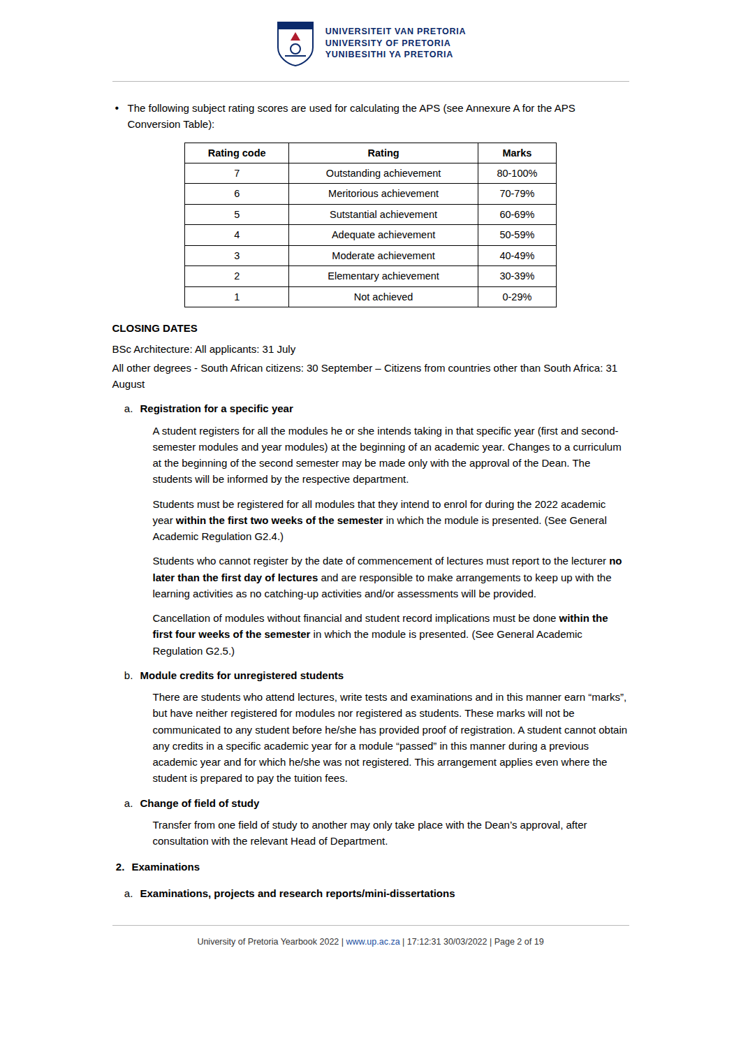Universiteit van Pretoria University of Pretoria Yunibesithi ya Pretoria
The following subject rating scores are used for calculating the APS (see Annexure A for the APS Conversion Table):
| Rating code | Rating | Marks |
| --- | --- | --- |
| 7 | Outstanding achievement | 80-100% |
| 6 | Meritorious achievement | 70-79% |
| 5 | Sutstantial achievement | 60-69% |
| 4 | Adequate achievement | 50-59% |
| 3 | Moderate achievement | 40-49% |
| 2 | Elementary achievement | 30-39% |
| 1 | Not achieved | 0-29% |
CLOSING DATES
BSc Architecture: All applicants: 31 July
All other degrees - South African citizens: 30 September – Citizens from countries other than South Africa: 31 August
Registration for a specific year
A student registers for all the modules he or she intends taking in that specific year (first and second-semester modules and year modules) at the beginning of an academic year. Changes to a curriculum at the beginning of the second semester may be made only with the approval of the Dean. The students will be informed by the respective department.
Students must be registered for all modules that they intend to enrol for during the 2022 academic year within the first two weeks of the semester in which the module is presented. (See General Academic Regulation G2.4.)
Students who cannot register by the date of commencement of lectures must report to the lecturer no later than the first day of lectures and are responsible to make arrangements to keep up with the learning activities as no catching-up activities and/or assessments will be provided.
Cancellation of modules without financial and student record implications must be done within the first four weeks of the semester in which the module is presented. (See General Academic Regulation G2.5.)
Module credits for unregistered students
There are students who attend lectures, write tests and examinations and in this manner earn “marks”, but have neither registered for modules nor registered as students. These marks will not be communicated to any student before he/she has provided proof of registration. A student cannot obtain any credits in a specific academic year for a module “passed” in this manner during a previous academic year and for which he/she was not registered. This arrangement applies even where the student is prepared to pay the tuition fees.
Change of field of study
Transfer from one field of study to another may only take place with the Dean’s approval, after consultation with the relevant Head of Department.
Examinations
Examinations, projects and research reports/mini-dissertations
University of Pretoria Yearbook 2022 | www.up.ac.za | 17:12:31 30/03/2022 | Page 2 of 19